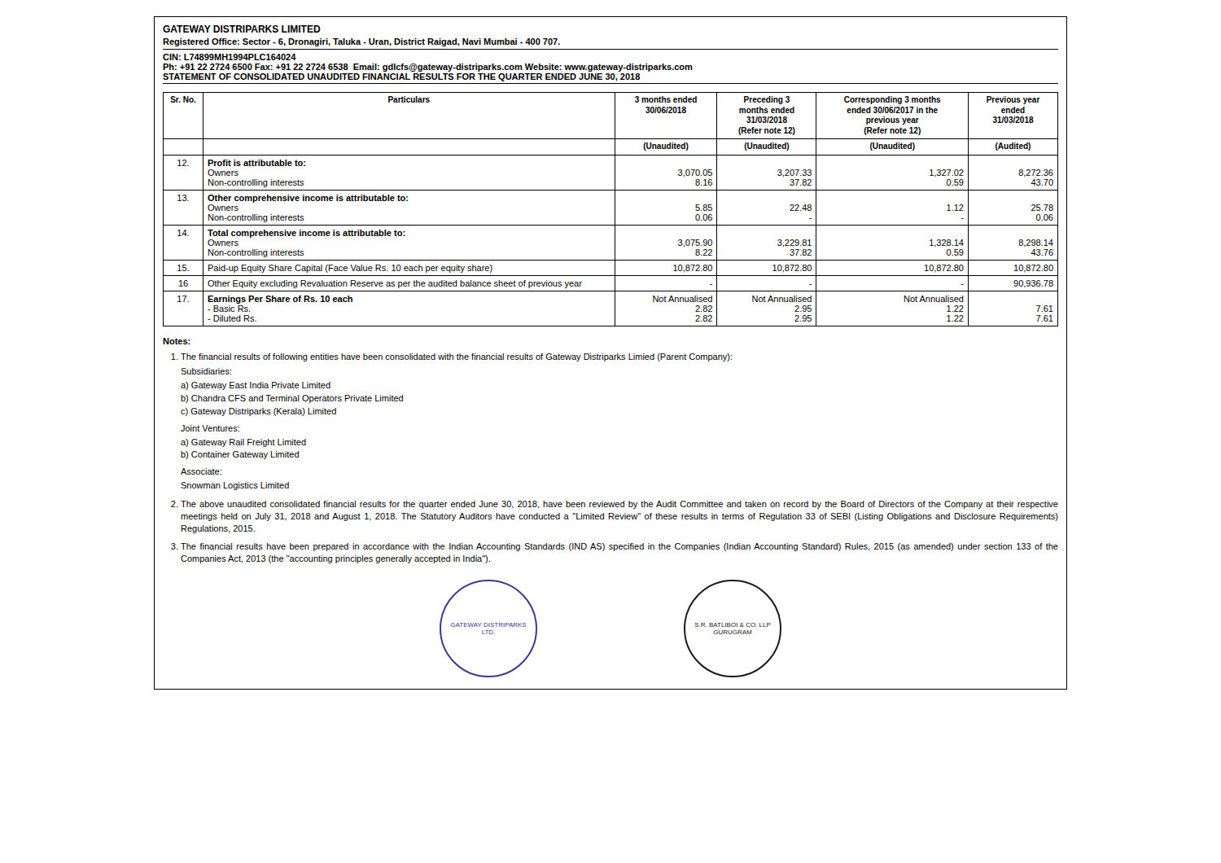GATEWAY DISTRIPARKS LIMITED
Registered Office: Sector - 6, Dronagiri, Taluka - Uran, District Raigad, Navi Mumbai - 400 707.
CIN: L74899MH1994PLC164024
Ph: +91 22 2724 6500 Fax: +91 22 2724 6538 Email: gdlcfs@gateway-distriparks.com Website: www.gateway-distriparks.com
STATEMENT OF CONSOLIDATED UNAUDITED FINANCIAL RESULTS FOR THE QUARTER ENDED JUNE 30, 2018
| Sr. No. | Particulars | 3 months ended 30/06/2018 | Preceding 3 months ended 31/03/2018 (Refer note 12) | Corresponding 3 months ended 30/06/2017 in the previous year (Refer note 12) | Previous year ended 31/03/2018 |
| --- | --- | --- | --- | --- | --- |
| | | (Unaudited) | (Unaudited) | (Unaudited) | (Audited) |
| 12. | Profit is attributable to: Owners Non-controlling interests | 3,070.05 8.16 | 3,207.33 37.82 | 1,327.02 0.59 | 8,272.36 43.70 |
| 13. | Other comprehensive income is attributable to: Owners Non-controlling interests | 5.85 0.06 | 22.48 - | 1.12 - | 25.78 0.06 |
| 14. | Total comprehensive income is attributable to: Owners Non-controlling interests | 3,075.90 8.22 | 3,229.81 37.82 | 1,328.14 0.59 | 8,298.14 43.76 |
| 15. | Paid-up Equity Share Capital (Face Value Rs. 10 each per equity share) | 10,872.80 | 10,872.80 | 10,872.80 | 10,872.80 |
| 16 | Other Equity excluding Revaluation Reserve as per the audited balance sheet of previous year | - | - | - | 90,936.78 |
| 17. | Earnings Per Share of Rs. 10 each - Basic Rs. - Diluted Rs. | Not Annualised 2.82 2.82 | Not Annualised 2.95 2.95 | Not Annualised 1.22 1.22 | 7.61 7.61 |
Notes:
The financial results of following entities have been consolidated with the financial results of Gateway Distriparks Limied (Parent Company):
Subsidiaries:
a) Gateway East India Private Limited
b) Chandra CFS and Terminal Operators Private Limited
c) Gateway Distriparks (Kerala) Limited
Joint Ventures:
a) Gateway Rail Freight Limited
b) Container Gateway Limited
Associate:
Snowman Logistics Limited
The above unaudited consolidated financial results for the quarter ended June 30, 2018, have been reviewed by the Audit Committee and taken on record by the Board of Directors of the Company at their respective meetings held on July 31, 2018 and August 1, 2018. The Statutory Auditors have conducted a "Limited Review" of these results in terms of Regulation 33 of SEBI (Listing Obligations and Disclosure Requirements) Regulations, 2015.
The financial results have been prepared in accordance with the Indian Accounting Standards (IND AS) specified in the Companies (Indian Accounting Standard) Rules, 2015 (as amended) under section 133 of the Companies Act, 2013 (the "accounting principles generally accepted in India").
GATEWAY DISTRIPARKS LTD.
S.R. BATLIBOI & CO. LLP
GURUGRAM